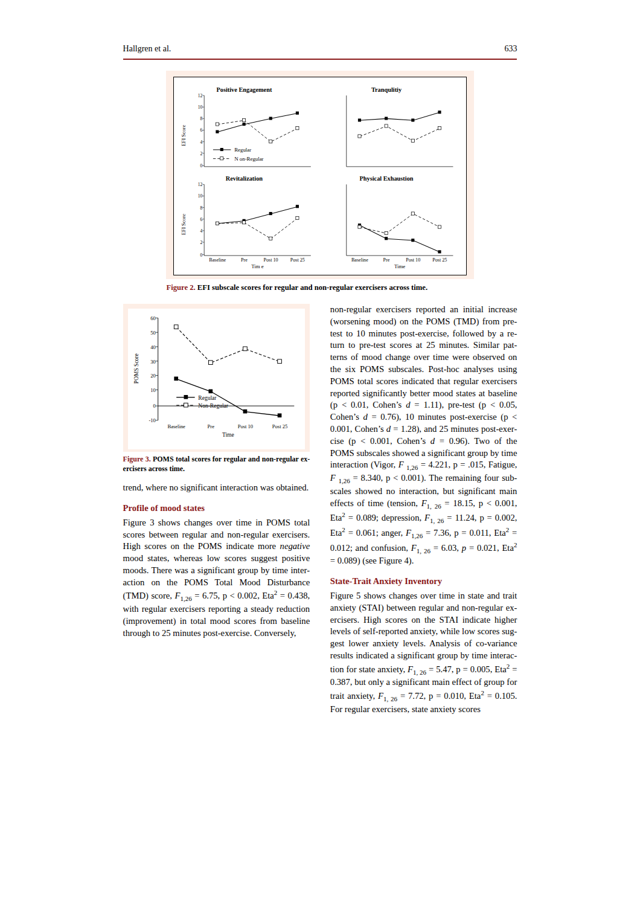Hallgren et al.
633
Positive Engagement Tranqulitiy Revitalization Physical Exhaustion EFI Score EFI Score 12 10 8 6 4 2 0 Regular N on-Regular 12 10 8 6 4 2 0 Baseline Pre Post 10 Post 25 Baseline Pre Post 10 Post 25 Tim e Time
Figure 2. EFI subscale scores for regular and non-regular exercisers across time.
60 50 40 30 20 10 0 -10 POMS Score Regular Non-Regular Baseline Pre Post 10 Post 25 Time
Figure 3. POMS total scores for regular and non-regular exercisers across time.
trend, where no significant interaction was obtained.
Profile of mood states
Figure 3 shows changes over time in POMS total scores between regular and non-regular exercisers. High scores on the POMS indicate more negative mood states, whereas low scores suggest positive moods. There was a significant group by time interaction on the POMS Total Mood Disturbance (TMD) score, F 1,26 = 6.75, p < 0.002, Eta2 = 0.438, with regular exercisers reporting a steady reduction (improvement) in total mood scores from baseline through to 25 minutes post-exercise. Conversely,
non-regular exercisers reported an initial increase (worsening mood) on the POMS (TMD) from pre-test to 10 minutes post-exercise, followed by a return to pre-test scores at 25 minutes. Similar patterns of mood change over time were observed on the six POMS subscales. Post-hoc analyses using POMS total scores indicated that regular exercisers reported significantly better mood states at baseline (p < 0.01, Cohen’s d = 1.11), pre-test (p < 0.05, Cohen’s d = 0.76), 10 minutes post-exercise (p < 0.001, Cohen’s d = 1.28), and 25 minutes post-exercise (p < 0.001, Cohen’s d = 0.96). Two of the POMS subscales showed a significant group by time interaction (Vigor, F 1,26 = 4.221, p = .015, Fatigue, F 1,26 = 8.340, p < 0.001). The remaining four subscales showed no interaction, but significant main effects of time (tension, F 1, 26 = 18.15, p < 0.001, Eta2 = 0.089; depression, F 1, 26 = 11.24, p = 0.002, Eta2 = 0.061; anger, F 1,26 = 7.36, p = 0.011, Eta2 = 0.012; and confusion, F 1, 26 = 6.03, p = 0.021, Eta2 = 0.089) (see Figure 4).
State-Trait Anxiety Inventory
Figure 5 shows changes over time in state and trait anxiety (STAI) between regular and non-regular exercisers. High scores on the STAI indicate higher levels of self-reported anxiety, while low scores suggest lower anxiety levels. Analysis of co-variance results indicated a significant group by time interaction for state anxiety, F 1, 26 = 5.47, p = 0.005, Eta2 = 0.387, but only a significant main effect of group for trait anxiety, F 1, 26 = 7.72, p = 0.010, Eta2 = 0.105. For regular exercisers, state anxiety scores